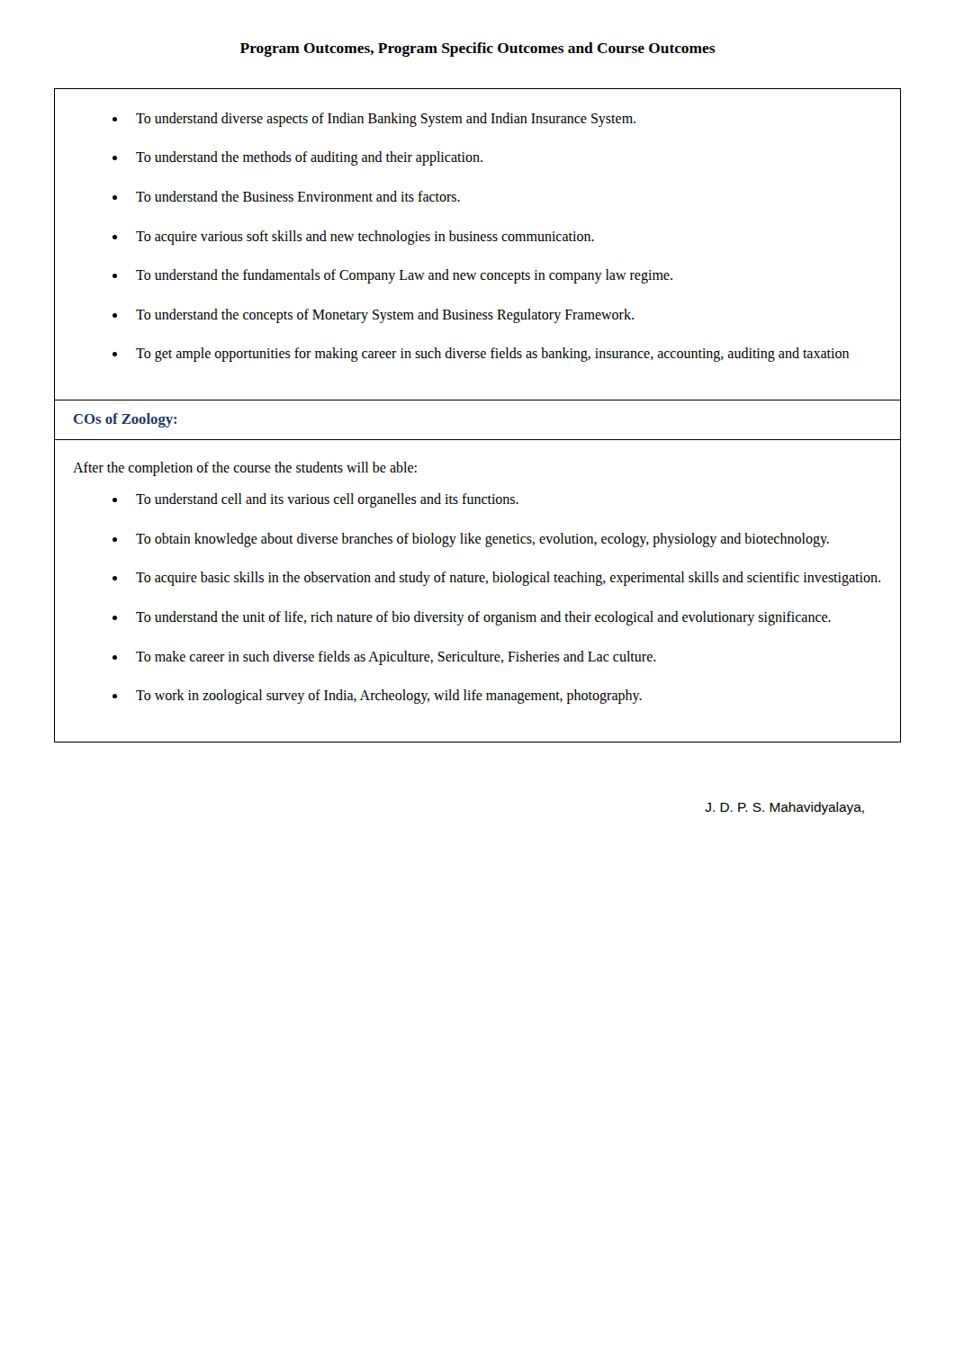Program Outcomes, Program Specific Outcomes and Course Outcomes
To understand diverse aspects of Indian Banking System and Indian Insurance System.
To understand the methods of auditing and their application.
To understand the Business Environment and its factors.
To acquire various soft skills and new technologies in business communication.
To understand the fundamentals of Company Law and new concepts in company law regime.
To understand the concepts of Monetary System and Business Regulatory Framework.
To get ample opportunities for making career in such diverse fields as banking, insurance, accounting, auditing and taxation
COs of Zoology:
After the completion of the course the students will be able:
To understand cell and its various cell organelles and its functions.
To obtain knowledge about diverse branches of biology like genetics, evolution, ecology, physiology and biotechnology.
To acquire basic skills in the observation and study of nature, biological teaching, experimental skills and scientific investigation.
To understand the unit of life, rich nature of bio diversity of organism and their ecological and evolutionary significance.
To make career in such diverse fields as Apiculture, Sericulture, Fisheries and Lac culture.
To work in zoological survey of India, Archeology, wild life management, photography.
J. D. P. S. Mahavidyalaya,